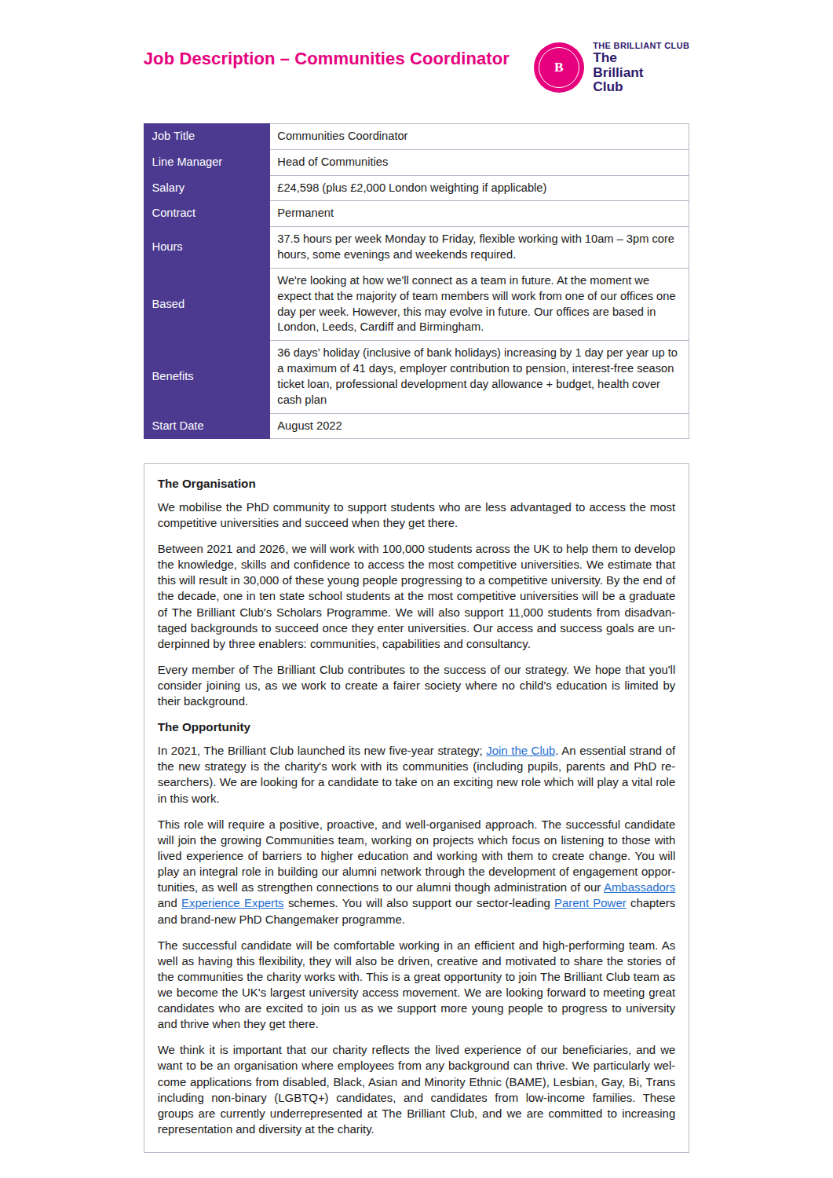Job Description – Communities Coordinator
B
THE BRILLIANT CLUB The
Brilliant
Club
| Job Title | Communities Coordinator |
| Line Manager | Head of Communities |
| Salary | £24,598 (plus £2,000 London weighting if applicable) |
| Contract | Permanent |
| Hours | 37.5 hours per week Monday to Friday, flexible working with 10am – 3pm core hours, some evenings and weekends required. |
| Based | We're looking at how we'll connect as a team in future. At the moment we expect that the majority of team members will work from one of our offices one day per week. However, this may evolve in future. Our offices are based in London, Leeds, Cardiff and Birmingham. |
| Benefits | 36 days' holiday (inclusive of bank holidays) increasing by 1 day per year up to a maximum of 41 days, employer contribution to pension, interest-free season ticket loan, professional development day allowance + budget, health cover cash plan |
| Start Date | August 2022 |
The Organisation
We mobilise the PhD community to support students who are less advantaged to access the most competitive universities and succeed when they get there.
Between 2021 and 2026, we will work with 100,000 students across the UK to help them to develop the knowledge, skills and confidence to access the most competitive universities. We estimate that this will result in 30,000 of these young people progressing to a competitive university. By the end of the decade, one in ten state school students at the most competitive universities will be a graduate of The Brilliant Club's Scholars Programme. We will also support 11,000 students from disadvantaged backgrounds to succeed once they enter universities. Our access and success goals are underpinned by three enablers: communities, capabilities and consultancy.
Every member of The Brilliant Club contributes to the success of our strategy. We hope that you'll consider joining us, as we work to create a fairer society where no child's education is limited by their background.
The Opportunity
In 2021, The Brilliant Club launched its new five-year strategy; Join the Club. An essential strand of the new strategy is the charity's work with its communities (including pupils, parents and PhD researchers). We are looking for a candidate to take on an exciting new role which will play a vital role in this work.
This role will require a positive, proactive, and well-organised approach. The successful candidate will join the growing Communities team, working on projects which focus on listening to those with lived experience of barriers to higher education and working with them to create change. You will play an integral role in building our alumni network through the development of engagement opportunities, as well as strengthen connections to our alumni though administration of our Ambassadors and Experience Experts schemes. You will also support our sector-leading Parent Power chapters and brand-new PhD Changemaker programme.
The successful candidate will be comfortable working in an efficient and high-performing team. As well as having this flexibility, they will also be driven, creative and motivated to share the stories of the communities the charity works with. This is a great opportunity to join The Brilliant Club team as we become the UK's largest university access movement. We are looking forward to meeting great candidates who are excited to join us as we support more young people to progress to university and thrive when they get there.
We think it is important that our charity reflects the lived experience of our beneficiaries, and we want to be an organisation where employees from any background can thrive. We particularly welcome applications from disabled, Black, Asian and Minority Ethnic (BAME), Lesbian, Gay, Bi, Trans including non-binary (LGBTQ+) candidates, and candidates from low-income families. These groups are currently underrepresented at The Brilliant Club, and we are committed to increasing representation and diversity at the charity.